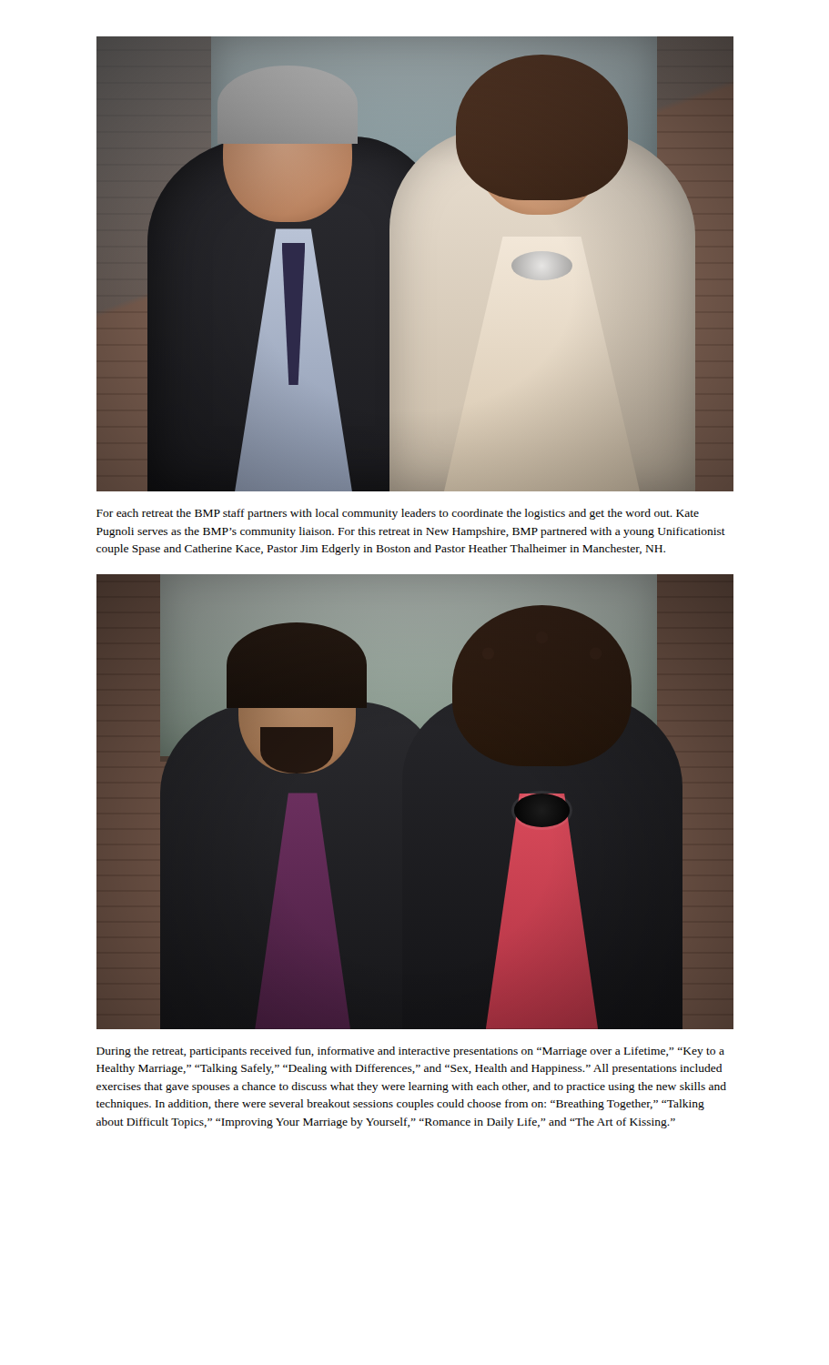For each retreat the BMP staff partners with local community leaders to coordinate the logistics and get the word out. Kate Pugnoli serves as the BMP’s community liaison. For this retreat in New Hampshire, BMP partnered with a young Unificationist couple Spase and Catherine Kace, Pastor Jim Edgerly in Boston and Pastor Heather Thalheimer in Manchester, NH.
During the retreat, participants received fun, informative and interactive presentations on “Marriage over a Lifetime,” “Key to a Healthy Marriage,” “Talking Safely,” “Dealing with Differences,” and “Sex, Health and Happiness.” All presentations included exercises that gave spouses a chance to discuss what they were learning with each other, and to practice using the new skills and techniques. In addition, there were several breakout sessions couples could choose from on: “Breathing Together,” “Talking about Difficult Topics,” “Improving Your Marriage by Yourself,” “Romance in Daily Life,” and “The Art of Kissing.”